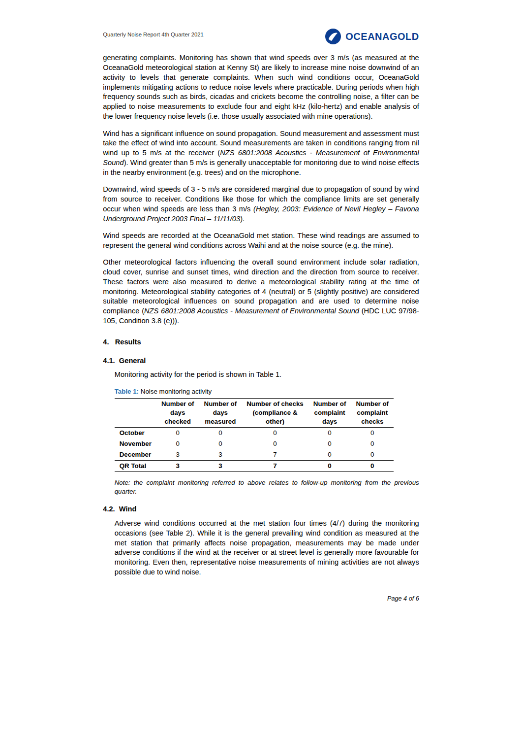Quarterly Noise Report 4th Quarter 2021
OCEANA GOLD
generating complaints. Monitoring has shown that wind speeds over 3 m/s (as measured at the OceanaGold meteorological station at Kenny St) are likely to increase mine noise downwind of an activity to levels that generate complaints. When such wind conditions occur, OceanaGold implements mitigating actions to reduce noise levels where practicable. During periods when high frequency sounds such as birds, cicadas and crickets become the controlling noise, a filter can be applied to noise measurements to exclude four and eight kHz (kilo-hertz) and enable analysis of the lower frequency noise levels (i.e. those usually associated with mine operations).
Wind has a significant influence on sound propagation. Sound measurement and assessment must take the effect of wind into account. Sound measurements are taken in conditions ranging from nil wind up to 5 m/s at the receiver (NZS 6801:2008 Acoustics - Measurement of Environmental Sound). Wind greater than 5 m/s is generally unacceptable for monitoring due to wind noise effects in the nearby environment (e.g. trees) and on the microphone.
Downwind, wind speeds of 3 - 5 m/s are considered marginal due to propagation of sound by wind from source to receiver. Conditions like those for which the compliance limits are set generally occur when wind speeds are less than 3 m/s (Hegley, 2003: Evidence of Nevil Hegley – Favona Underground Project 2003 Final – 11/11/03).
Wind speeds are recorded at the OceanaGold met station. These wind readings are assumed to represent the general wind conditions across Waihi and at the noise source (e.g. the mine).
Other meteorological factors influencing the overall sound environment include solar radiation, cloud cover, sunrise and sunset times, wind direction and the direction from source to receiver. These factors were also measured to derive a meteorological stability rating at the time of monitoring. Meteorological stability categories of 4 (neutral) or 5 (slightly positive) are considered suitable meteorological influences on sound propagation and are used to determine noise compliance (NZS 6801:2008 Acoustics - Measurement of Environmental Sound (HDC LUC 97/98-105, Condition 3.8 (e))).
4. Results
4.1. General
Monitoring activity for the period is shown in Table 1.
Table 1: Noise monitoring activity
| | Number of days checked | Number of days measured | Number of checks (compliance & other) | Number of complaint days | Number of complaint checks |
| --- | --- | --- | --- | --- | --- |
| October | 0 | 0 | 0 | 0 | 0 |
| November | 0 | 0 | 0 | 0 | 0 |
| December | 3 | 3 | 7 | 0 | 0 |
| QR Total | 3 | 3 | 7 | 0 | 0 |
Note: the complaint monitoring referred to above relates to follow-up monitoring from the previous quarter.
4.2. Wind
Adverse wind conditions occurred at the met station four times (4/7) during the monitoring occasions (see Table 2). While it is the general prevailing wind condition as measured at the met station that primarily affects noise propagation, measurements may be made under adverse conditions if the wind at the receiver or at street level is generally more favourable for monitoring. Even then, representative noise measurements of mining activities are not always possible due to wind noise.
Page 4 of 6